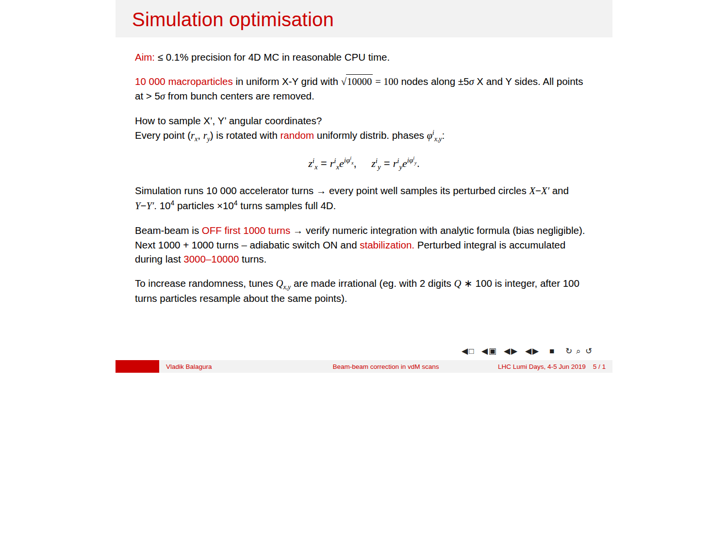Simulation optimisation
Aim: ≤ 0.1% precision for 4D MC in reasonable CPU time.
10 000 macroparticles in uniform X-Y grid with √10000 = 100 nodes along ±5σ X and Y sides. All points at > 5σ from bunch centers are removed.
How to sample X’, Y’ angular coordinates?
Every point (rx, ry) is rotated with random uniformly distrib. phases φix,y:
zix = rix eiφix, ziy = riy eiφiy.
Simulation runs 10 000 accelerator turns → every point well samples its perturbed circles X−X′ and Y−Y′. 104 particles ×104 turns samples full 4D.
Beam-beam is OFF first 1000 turns → verify numeric integration with analytic formula (bias negligible). Next 1000 + 1000 turns – adiabatic switch ON and stabilization. Perturbed integral is accumulated during last 3000–10000 turns.
To increase randomness, tunes Qx,y are made irrational (eg. with 2 digits Q ∗ 100 is integer, after 100 turns particles resample about the same points).
◀□ ◀▣ ◀▶ ◀▶ ■ ↻ ⌕ ↺
Vladik Balagura
Beam-beam correction in vdM scans
LHC Lumi Days, 4-5 Jun 2019 5 / 1